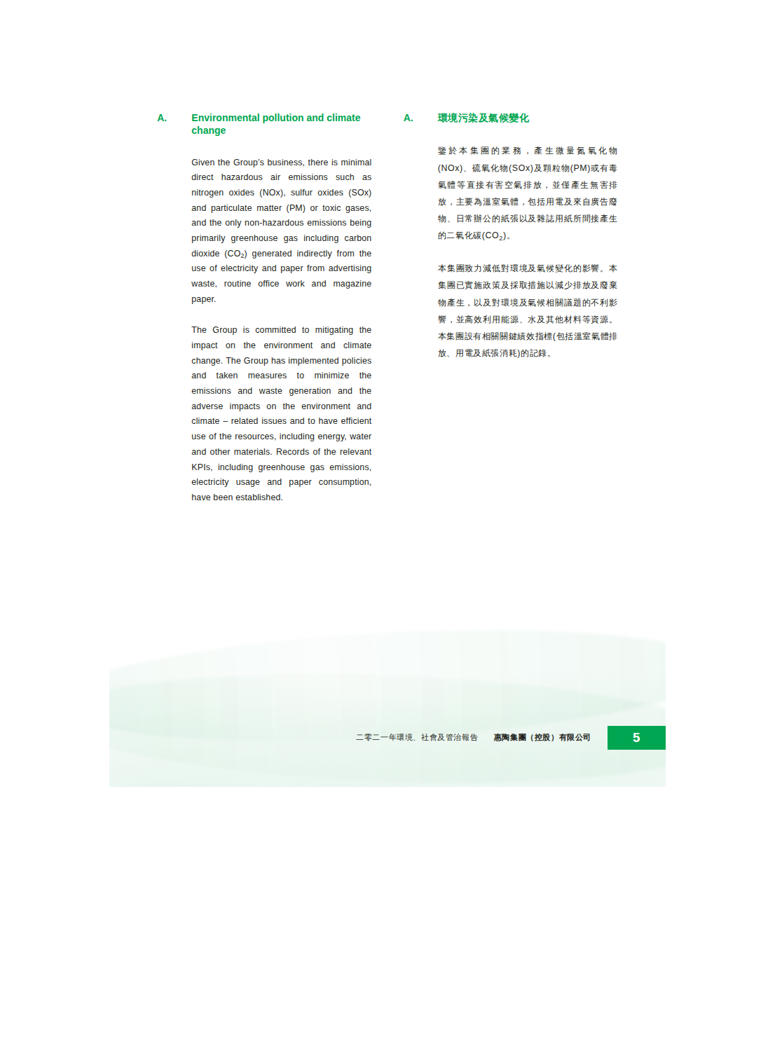A. Environmental pollution and climate change
Given the Group’s business, there is minimal direct hazardous air emissions such as nitrogen oxides (NOx), sulfur oxides (SOx) and particulate matter (PM) or toxic gases, and the only non-hazardous emissions being primarily greenhouse gas including carbon dioxide (CO2) generated indirectly from the use of electricity and paper from advertising waste, routine office work and magazine paper.
The Group is committed to mitigating the impact on the environment and climate change. The Group has implemented policies and taken measures to minimize the emissions and waste generation and the adverse impacts on the environment and climate – related issues and to have efficient use of the resources, including energy, water and other materials. Records of the relevant KPIs, including greenhouse gas emissions, electricity usage and paper consumption, have been established.
A. 環境污染及氣候變化
鑒於本集團的業務，產生微量氮氧化物(NOx)、硫氧化物(SOx)及顆粒物(PM)或有毒氣體等直接有害空氣排放，並僅產生無害排放，主要為溫室氣體，包括用電及來自廣告廢物、日常辦公的紙張以及雜誌用紙所間接產生的二氧化碳(CO2)。
本集團致力減低對環境及氣候變化的影響。本集團已實施政策及採取措施以減少排放及廢棄物產生，以及對環境及氣候相關議題的不利影響，並高效利用能源、水及其他材料等資源。本集團設有相關關鍵績效指標(包括溫室氣體排放、用電及紙張消耗)的記錄。
二零二一年環境、社會及管治報告 惠陶集團（控股）有限公司
5